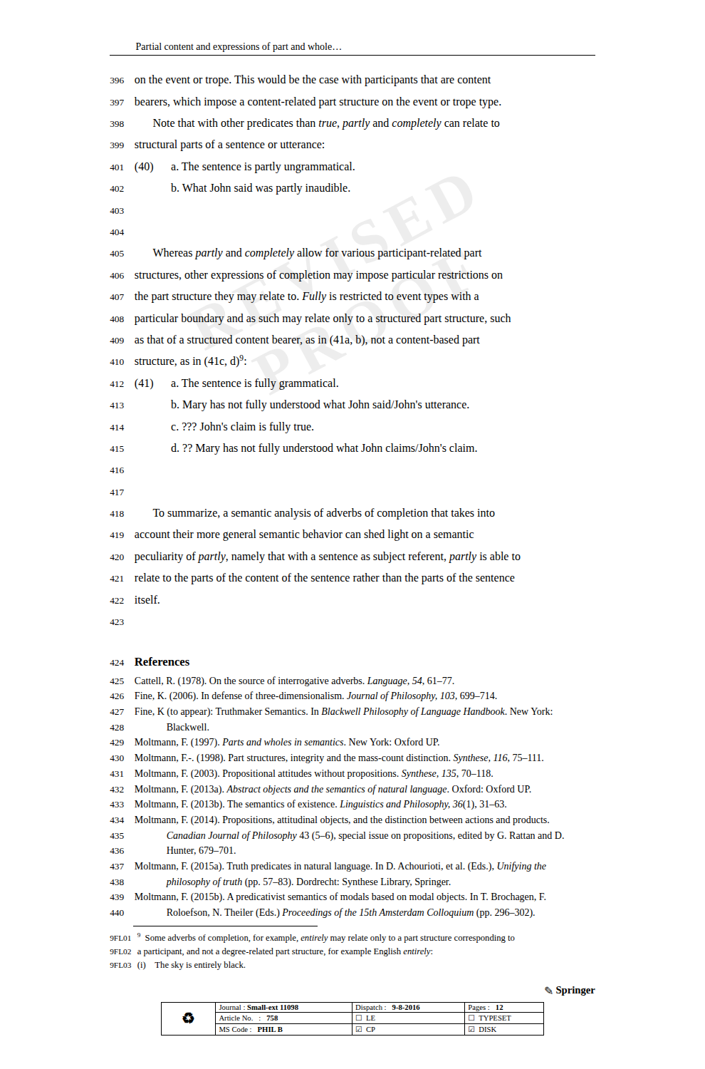REVISED PROOF
Partial content and expressions of part and whole…
396 on the event or trope. This would be the case with participants that are content
397 bearers, which impose a content-related part structure on the event or trope type.
398 Note that with other predicates than true, partly and completely can relate to
399 structural parts of a sentence or utterance:
401(40) a. The sentence is partly ungrammatical.
402 b. What John said was partly inaudible.
403
404
405 Whereas partly and completely allow for various participant-related part
406 structures, other expressions of completion may impose particular restrictions on
407 the part structure they may relate to. Fully is restricted to event types with a
408 particular boundary and as such may relate only to a structured part structure, such
409 as that of a structured content bearer, as in (41a, b), not a content-based part
410 structure, as in (41c, d)9:
412(41) a. The sentence is fully grammatical.
413 b. Mary has not fully understood what John said/John's utterance.
414 c. ??? John's claim is fully true.
415 d. ?? Mary has not fully understood what John claims/John's claim.
416
417
418 To summarize, a semantic analysis of adverbs of completion that takes into
419 account their more general semantic behavior can shed light on a semantic
420 peculiarity of partly, namely that with a sentence as subject referent, partly is able to
421 relate to the parts of the content of the sentence rather than the parts of the sentence
422 itself.
423
424
References
425 Cattell, R. (1978). On the source of interrogative adverbs. Language, 54, 61–77.
426 Fine, K. (2006). In defense of three-dimensionalism. Journal of Philosophy, 103, 699–714.
427 Fine, K (to appear): Truthmaker Semantics. In Blackwell Philosophy of Language Handbook. New York:
428 Blackwell.
429 Moltmann, F. (1997). Parts and wholes in semantics. New York: Oxford UP.
430 Moltmann, F.-. (1998). Part structures, integrity and the mass-count distinction. Synthese, 116, 75–111.
431 Moltmann, F. (2003). Propositional attitudes without propositions. Synthese, 135, 70–118.
432 Moltmann, F. (2013a). Abstract objects and the semantics of natural language. Oxford: Oxford UP.
433 Moltmann, F. (2013b). The semantics of existence. Linguistics and Philosophy, 36(1), 31–63.
434 Moltmann, F. (2014). Propositions, attitudinal objects, and the distinction between actions and products.
435 Canadian Journal of Philosophy 43 (5–6), special issue on propositions, edited by G. Rattan and D.
436 Hunter, 679–701.
437 Moltmann, F. (2015a). Truth predicates in natural language. In D. Achourioti, et al. (Eds.), Unifying the
438 philosophy of truth (pp. 57–83). Dordrecht: Synthese Library, Springer.
439 Moltmann, F. (2015b). A predicativist semantics of modals based on modal objects. In T. Brochagen, F.
440 Roloefson, N. Theiler (Eds.) Proceedings of the 15th Amsterdam Colloquium (pp. 296–302).
9FL019 Some adverbs of completion, for example, entirely may relate only to a part structure corresponding to
9FL02 a participant, and not a degree-related part structure, for example English entirely:
9FL03(i) The sky is entirely black.
✎ Springer
| ♻ | Journal : Small-ext 11098 | Dispatch : 9-8-2016 | Pages : 12 |
| Article No. : 758 | ☐ LE | ☐ TYPESET |
| MS Code : PHIL B | ☑ CP | ☑ DISK |